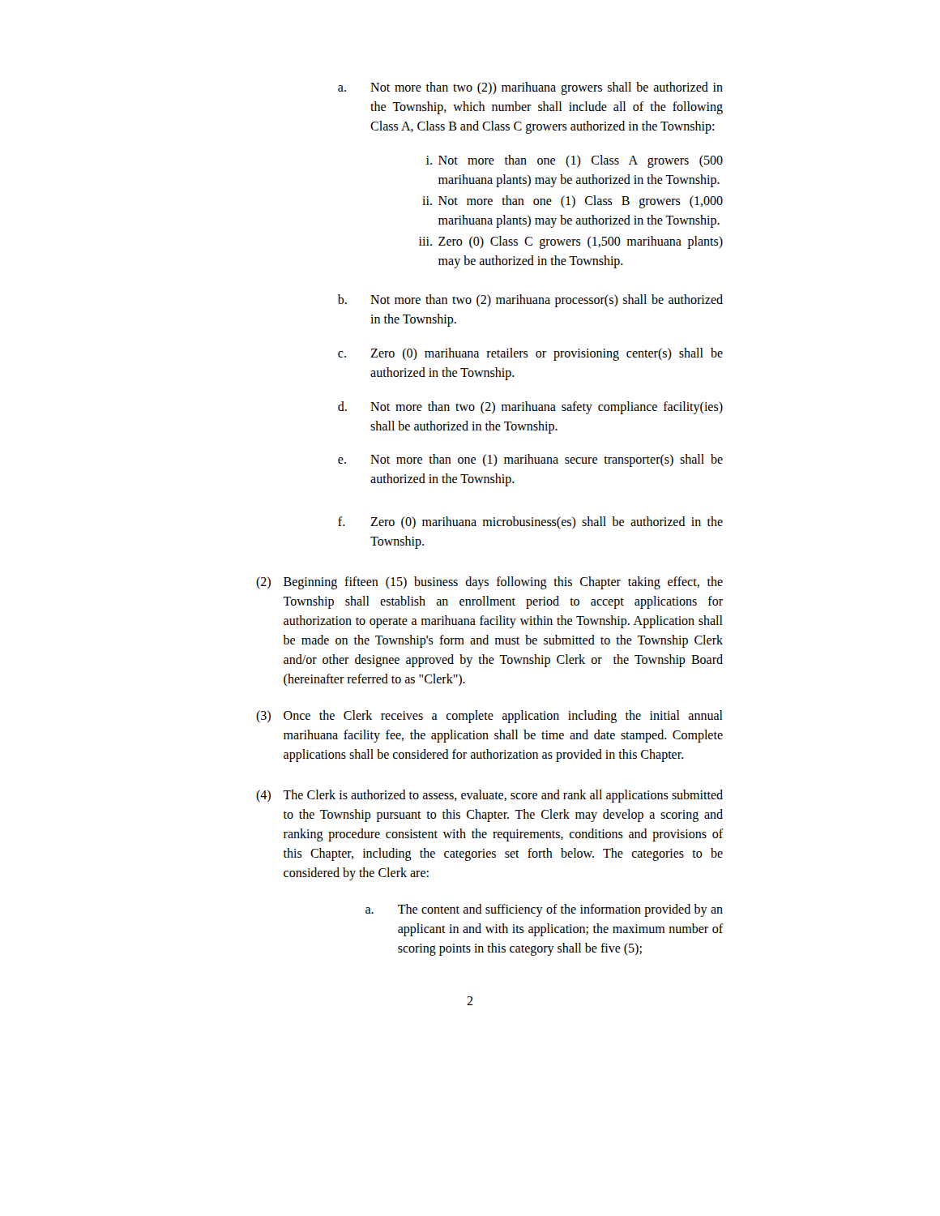a. Not more than two (2)) marihuana growers shall be authorized in the Township, which number shall include all of the following Class A, Class B and Class C growers authorized in the Township:
i. Not more than one (1) Class A growers (500 marihuana plants) may be authorized in the Township.
ii. Not more than one (1) Class B growers (1,000 marihuana plants) may be authorized in the Township.
iii. Zero (0) Class C growers (1,500 marihuana plants) may be authorized in the Township.
b. Not more than two (2) marihuana processor(s) shall be authorized in the Township.
c. Zero (0) marihuana retailers or provisioning center(s) shall be authorized in the Township.
d. Not more than two (2) marihuana safety compliance facility(ies) shall be authorized in the Township.
e. Not more than one (1) marihuana secure transporter(s) shall be authorized in the Township.
f. Zero (0) marihuana microbusiness(es) shall be authorized in the Township.
(2) Beginning fifteen (15) business days following this Chapter taking effect, the Township shall establish an enrollment period to accept applications for authorization to operate a marihuana facility within the Township. Application shall be made on the Township's form and must be submitted to the Township Clerk and/or other designee approved by the Township Clerk or the Township Board (hereinafter referred to as "Clerk").
(3) Once the Clerk receives a complete application including the initial annual marihuana facility fee, the application shall be time and date stamped. Complete applications shall be considered for authorization as provided in this Chapter.
(4) The Clerk is authorized to assess, evaluate, score and rank all applications submitted to the Township pursuant to this Chapter. The Clerk may develop a scoring and ranking procedure consistent with the requirements, conditions and provisions of this Chapter, including the categories set forth below. The categories to be considered by the Clerk are:
a. The content and sufficiency of the information provided by an applicant in and with its application; the maximum number of scoring points in this category shall be five (5);
2